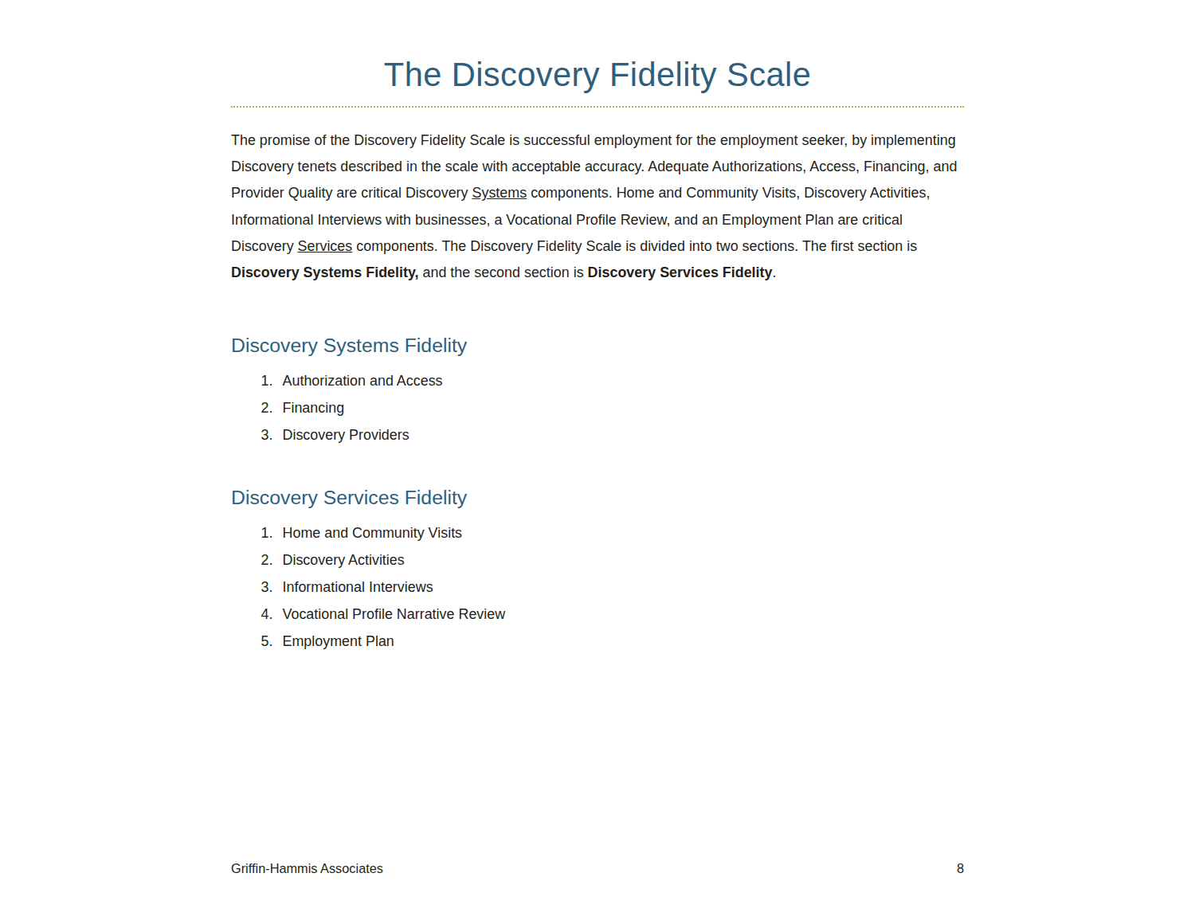The Discovery Fidelity Scale
The promise of the Discovery Fidelity Scale is successful employment for the employment seeker, by implementing Discovery tenets described in the scale with acceptable accuracy. Adequate Authorizations, Access, Financing, and Provider Quality are critical Discovery Systems components. Home and Community Visits, Discovery Activities, Informational Interviews with businesses, a Vocational Profile Review, and an Employment Plan are critical Discovery Services components. The Discovery Fidelity Scale is divided into two sections. The first section is Discovery Systems Fidelity, and the second section is Discovery Services Fidelity.
Discovery Systems Fidelity
Authorization and Access
Financing
Discovery Providers
Discovery Services Fidelity
Home and Community Visits
Discovery Activities
Informational Interviews
Vocational Profile Narrative Review
Employment Plan
Griffin-Hammis Associates 8